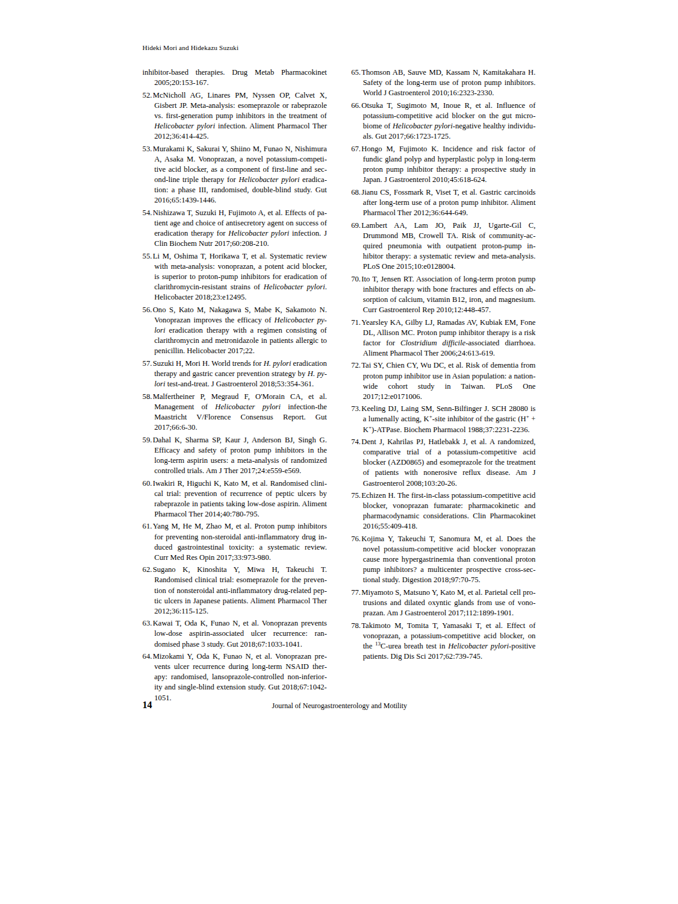Hideki Mori and Hidekazu Suzuki
inhibitor-based therapies. Drug Metab Pharmacokinet 2005;20:153-167.
52. McNicholl AG, Linares PM, Nyssen OP, Calvet X, Gisbert JP. Meta-analysis: esomeprazole or rabeprazole vs. first-generation pump inhibitors in the treatment of Helicobacter pylori infection. Aliment Pharmacol Ther 2012;36:414-425.
53. Murakami K, Sakurai Y, Shiino M, Funao N, Nishimura A, Asaka M. Vonoprazan, a novel potassium-competitive acid blocker, as a component of first-line and second-line triple therapy for Helicobacter pylori eradication: a phase III, randomised, double-blind study. Gut 2016;65:1439-1446.
54. Nishizawa T, Suzuki H, Fujimoto A, et al. Effects of patient age and choice of antisecretory agent on success of eradication therapy for Helicobacter pylori infection. J Clin Biochem Nutr 2017;60:208-210.
55. Li M, Oshima T, Horikawa T, et al. Systematic review with meta-analysis: vonoprazan, a potent acid blocker, is superior to proton-pump inhibitors for eradication of clarithromycin-resistant strains of Helicobacter pylori. Helicobacter 2018;23:e12495.
56. Ono S, Kato M, Nakagawa S, Mabe K, Sakamoto N. Vonoprazan improves the efficacy of Helicobacter pylori eradication therapy with a regimen consisting of clarithromycin and metronidazole in patients allergic to penicillin. Helicobacter 2017;22.
57. Suzuki H, Mori H. World trends for H. pylori eradication therapy and gastric cancer prevention strategy by H. pylori test-and-treat. J Gastroenterol 2018;53:354-361.
58. Malfertheiner P, Megraud F, O'Morain CA, et al. Management of Helicobacter pylori infection-the Maastricht V/Florence Consensus Report. Gut 2017;66:6-30.
59. Dahal K, Sharma SP, Kaur J, Anderson BJ, Singh G. Efficacy and safety of proton pump inhibitors in the long-term aspirin users: a meta-analysis of randomized controlled trials. Am J Ther 2017;24:e559-e569.
60. Iwakiri R, Higuchi K, Kato M, et al. Randomised clinical trial: prevention of recurrence of peptic ulcers by rabeprazole in patients taking low-dose aspirin. Aliment Pharmacol Ther 2014;40:780-795.
61. Yang M, He M, Zhao M, et al. Proton pump inhibitors for preventing non-steroidal anti-inflammatory drug induced gastrointestinal toxicity: a systematic review. Curr Med Res Opin 2017;33:973-980.
62. Sugano K, Kinoshita Y, Miwa H, Takeuchi T. Randomised clinical trial: esomeprazole for the prevention of nonsteroidal anti-inflammatory drug-related peptic ulcers in Japanese patients. Aliment Pharmacol Ther 2012;36:115-125.
63. Kawai T, Oda K, Funao N, et al. Vonoprazan prevents low-dose aspirin-associated ulcer recurrence: randomised phase 3 study. Gut 2018;67:1033-1041.
64. Mizokami Y, Oda K, Funao N, et al. Vonoprazan prevents ulcer recurrence during long-term NSAID therapy: randomised, lansoprazole-controlled non-inferiority and single-blind extension study. Gut 2018;67:1042-1051.
65. Thomson AB, Sauve MD, Kassam N, Kamitakahara H. Safety of the long-term use of proton pump inhibitors. World J Gastroenterol 2010;16:2323-2330.
66. Otsuka T, Sugimoto M, Inoue R, et al. Influence of potassium-competitive acid blocker on the gut microbiome of Helicobacter pylori-negative healthy individuals. Gut 2017;66:1723-1725.
67. Hongo M, Fujimoto K. Incidence and risk factor of fundic gland polyp and hyperplastic polyp in long-term proton pump inhibitor therapy: a prospective study in Japan. J Gastroenterol 2010;45:618-624.
68. Jianu CS, Fossmark R, Viset T, et al. Gastric carcinoids after long-term use of a proton pump inhibitor. Aliment Pharmacol Ther 2012;36:644-649.
69. Lambert AA, Lam JO, Paik JJ, Ugarte-Gil C, Drummond MB, Crowell TA. Risk of community-acquired pneumonia with outpatient proton-pump inhibitor therapy: a systematic review and meta-analysis. PLoS One 2015;10:e0128004.
70. Ito T, Jensen RT. Association of long-term proton pump inhibitor therapy with bone fractures and effects on absorption of calcium, vitamin B12, iron, and magnesium. Curr Gastroenterol Rep 2010;12:448-457.
71. Yearsley KA, Gilby LJ, Ramadas AV, Kubiak EM, Fone DL, Allison MC. Proton pump inhibitor therapy is a risk factor for Clostridium difficile-associated diarrhoea. Aliment Pharmacol Ther 2006;24:613-619.
72. Tai SY, Chien CY, Wu DC, et al. Risk of dementia from proton pump inhibitor use in Asian population: a nationwide cohort study in Taiwan. PLoS One 2017;12:e0171006.
73. Keeling DJ, Laing SM, Senn-Bilfinger J. SCH 28080 is a lumenally acting, K+-site inhibitor of the gastric (H+ + K+)-ATPase. Biochem Pharmacol 1988;37:2231-2236.
74. Dent J, Kahrilas PJ, Hatlebakk J, et al. A randomized, comparative trial of a potassium-competitive acid blocker (AZD0865) and esomeprazole for the treatment of patients with nonerosive reflux disease. Am J Gastroenterol 2008;103:20-26.
75. Echizen H. The first-in-class potassium-competitive acid blocker, vonoprazan fumarate: pharmacokinetic and pharmacodynamic considerations. Clin Pharmacokinet 2016;55:409-418.
76. Kojima Y, Takeuchi T, Sanomura M, et al. Does the novel potassium-competitive acid blocker vonoprazan cause more hypergastrinemia than conventional proton pump inhibitors? a multicenter prospective cross-sectional study. Digestion 2018;97:70-75.
77. Miyamoto S, Matsuno Y, Kato M, et al. Parietal cell protrusions and dilated oxyntic glands from use of vonoprazan. Am J Gastroenterol 2017;112:1899-1901.
78. Takimoto M, Tomita T, Yamasaki T, et al. Effect of vonoprazan, a potassium-competitive acid blocker, on the 13C-urea breath test in Helicobacter pylori-positive patients. Dig Dis Sci 2017;62:739-745.
14 Journal of Neurogastroenterology and Motility